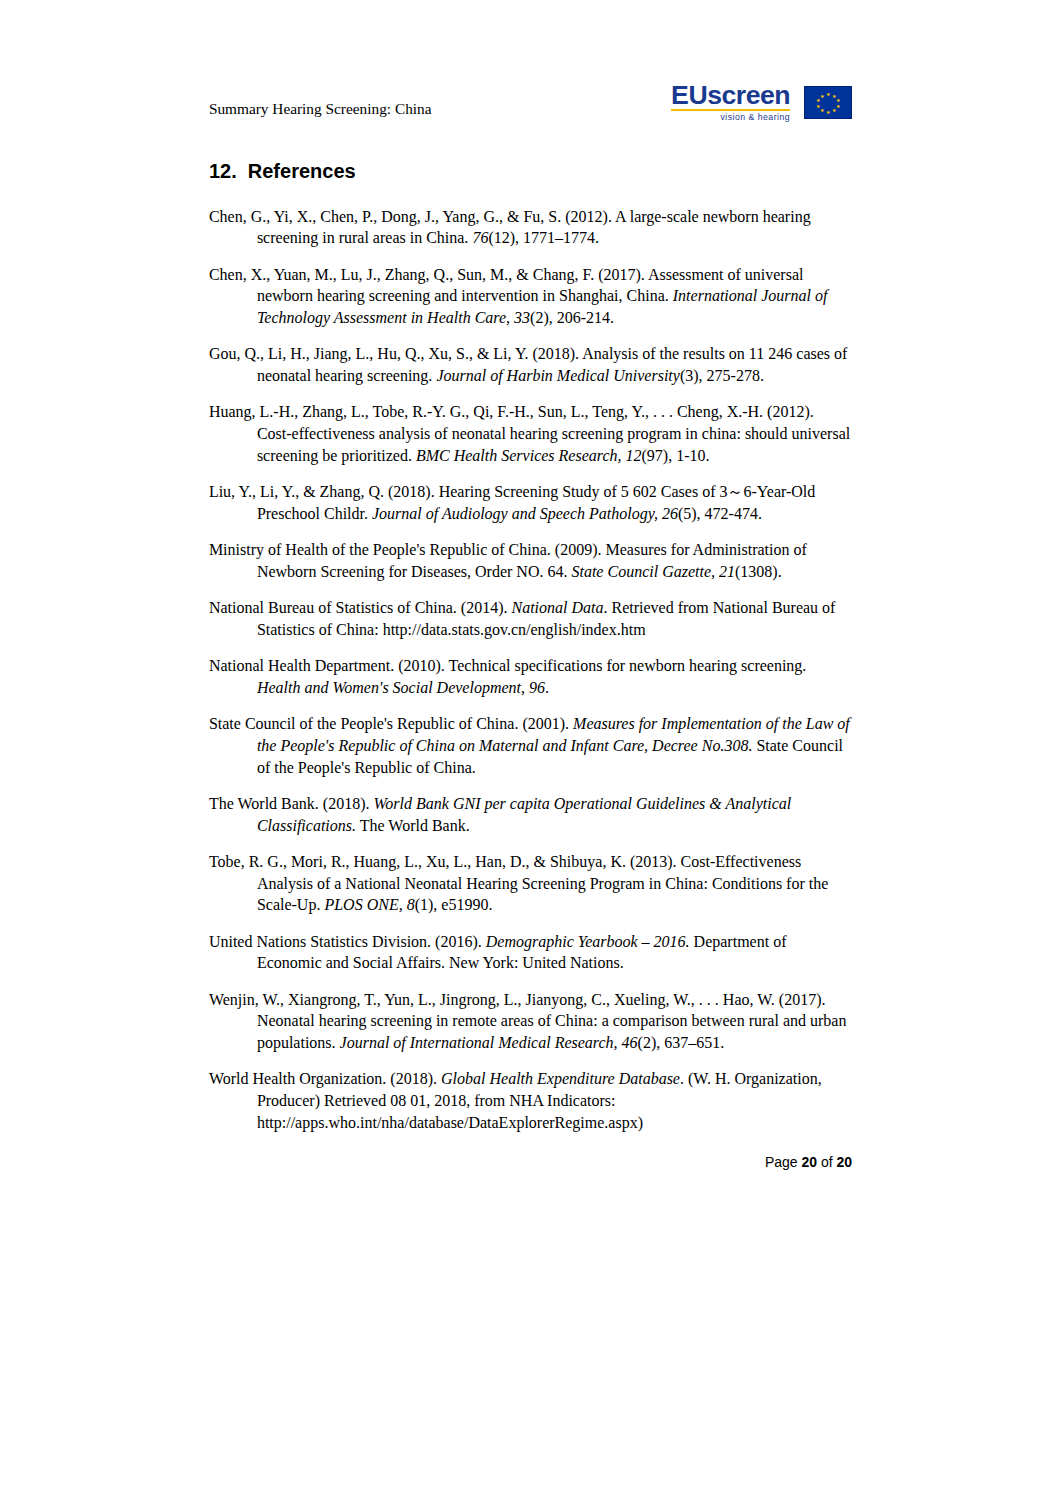Summary Hearing Screening: China
EU screen
vision & hearing
★ ★ ★ ★ ★ ★ ★ ★ ★ ★
12. References
Chen, G., Yi, X., Chen, P., Dong, J., Yang, G., & Fu, S. (2012). A large-scale newborn hearing screening in rural areas in China. 76(12), 1771–1774.
Chen, X., Yuan, M., Lu, J., Zhang, Q., Sun, M., & Chang, F. (2017). Assessment of universal newborn hearing screening and intervention in Shanghai, China. International Journal of Technology Assessment in Health Care, 33(2), 206-214.
Gou, Q., Li, H., Jiang, L., Hu, Q., Xu, S., & Li, Y. (2018). Analysis of the results on 11 246 cases of neonatal hearing screening. Journal of Harbin Medical University(3), 275-278.
Huang, L.-H., Zhang, L., Tobe, R.-Y. G., Qi, F.-H., Sun, L., Teng, Y., . . . Cheng, X.-H. (2012). Cost-effectiveness analysis of neonatal hearing screening program in china: should universal screening be prioritized. BMC Health Services Research, 12(97), 1-10.
Liu, Y., Li, Y., & Zhang, Q. (2018). Hearing Screening Study of 5 602 Cases of 3～6-Year-Old Preschool Childr. Journal of Audiology and Speech Pathology, 26(5), 472-474.
Ministry of Health of the People's Republic of China. (2009). Measures for Administration of Newborn Screening for Diseases, Order NO. 64. State Council Gazette, 21(1308).
National Bureau of Statistics of China. (2014). National Data. Retrieved from National Bureau of Statistics of China: http://data.stats.gov.cn/english/index.htm
National Health Department. (2010). Technical specifications for newborn hearing screening. Health and Women's Social Development, 96.
State Council of the People's Republic of China. (2001). Measures for Implementation of the Law of the People's Republic of China on Maternal and Infant Care, Decree No.308. State Council of the People's Republic of China.
The World Bank. (2018). World Bank GNI per capita Operational Guidelines & Analytical Classifications. The World Bank.
Tobe, R. G., Mori, R., Huang, L., Xu, L., Han, D., & Shibuya, K. (2013). Cost-Effectiveness Analysis of a National Neonatal Hearing Screening Program in China: Conditions for the Scale-Up. PLOS ONE, 8(1), e51990.
United Nations Statistics Division. (2016). Demographic Yearbook – 2016. Department of Economic and Social Affairs. New York: United Nations.
Wenjin, W., Xiangrong, T., Yun, L., Jingrong, L., Jianyong, C., Xueling, W., . . . Hao, W. (2017). Neonatal hearing screening in remote areas of China: a comparison between rural and urban populations. Journal of International Medical Research, 46(2), 637–651.
World Health Organization. (2018). Global Health Expenditure Database. (W. H. Organization, Producer) Retrieved 08 01, 2018, from NHA Indicators: http://apps.who.int/nha/database/DataExplorerRegime.aspx)
Page 20 of 20